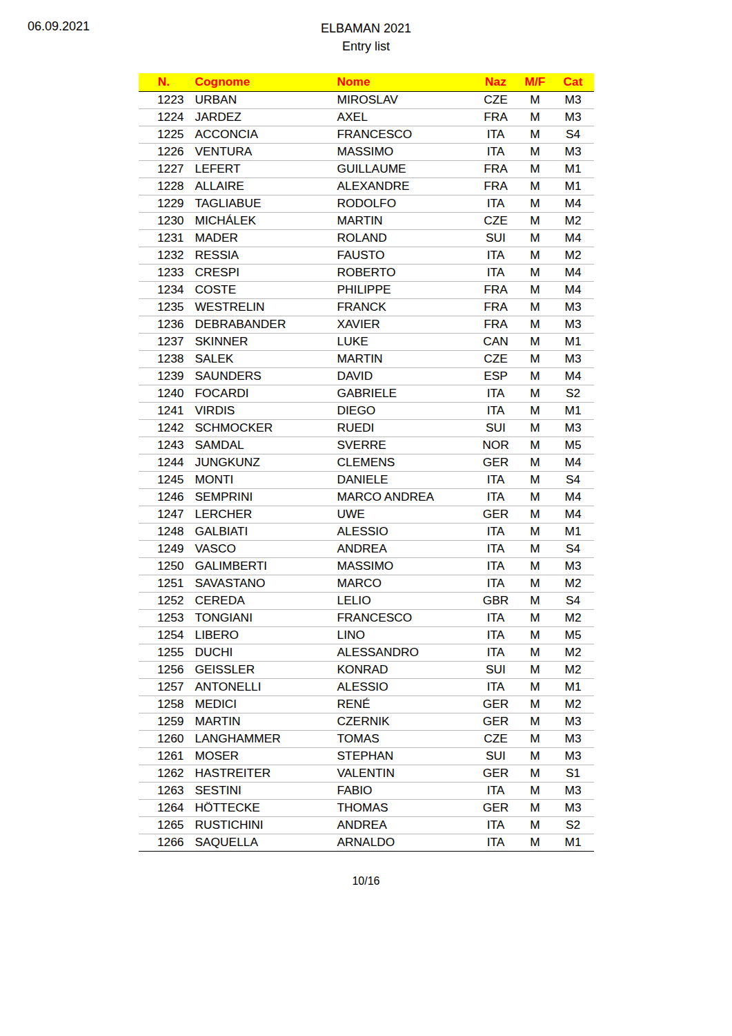06.09.2021
ELBAMAN 2021
Entry list
| N. | Cognome | Nome | Naz | M/F | Cat |
| --- | --- | --- | --- | --- | --- |
| 1223 | URBAN | MIROSLAV | CZE | M | M3 |
| 1224 | JARDEZ | AXEL | FRA | M | M3 |
| 1225 | ACCONCIA | FRANCESCO | ITA | M | S4 |
| 1226 | VENTURA | MASSIMO | ITA | M | M3 |
| 1227 | LEFERT | GUILLAUME | FRA | M | M1 |
| 1228 | ALLAIRE | ALEXANDRE | FRA | M | M1 |
| 1229 | TAGLIABUE | RODOLFO | ITA | M | M4 |
| 1230 | MICHÁLEK | MARTIN | CZE | M | M2 |
| 1231 | MADER | ROLAND | SUI | M | M4 |
| 1232 | RESSIA | FAUSTO | ITA | M | M2 |
| 1233 | CRESPI | ROBERTO | ITA | M | M4 |
| 1234 | COSTE | PHILIPPE | FRA | M | M4 |
| 1235 | WESTRELIN | FRANCK | FRA | M | M3 |
| 1236 | DEBRABANDER | XAVIER | FRA | M | M3 |
| 1237 | SKINNER | LUKE | CAN | M | M1 |
| 1238 | SALEK | MARTIN | CZE | M | M3 |
| 1239 | SAUNDERS | DAVID | ESP | M | M4 |
| 1240 | FOCARDI | GABRIELE | ITA | M | S2 |
| 1241 | VIRDIS | DIEGO | ITA | M | M1 |
| 1242 | SCHMOCKER | RUEDI | SUI | M | M3 |
| 1243 | SAMDAL | SVERRE | NOR | M | M5 |
| 1244 | JUNGKUNZ | CLEMENS | GER | M | M4 |
| 1245 | MONTI | DANIELE | ITA | M | S4 |
| 1246 | SEMPRINI | MARCO ANDREA | ITA | M | M4 |
| 1247 | LERCHER | UWE | GER | M | M4 |
| 1248 | GALBIATI | ALESSIO | ITA | M | M1 |
| 1249 | VASCO | ANDREA | ITA | M | S4 |
| 1250 | GALIMBERTI | MASSIMO | ITA | M | M3 |
| 1251 | SAVASTANO | MARCO | ITA | M | M2 |
| 1252 | CEREDA | LELIO | GBR | M | S4 |
| 1253 | TONGIANI | FRANCESCO | ITA | M | M2 |
| 1254 | LIBERO | LINO | ITA | M | M5 |
| 1255 | DUCHI | ALESSANDRO | ITA | M | M2 |
| 1256 | GEISSLER | KONRAD | SUI | M | M2 |
| 1257 | ANTONELLI | ALESSIO | ITA | M | M1 |
| 1258 | MEDICI | RENÉ | GER | M | M2 |
| 1259 | MARTIN | CZERNIK | GER | M | M3 |
| 1260 | LANGHAMMER | TOMAS | CZE | M | M3 |
| 1261 | MOSER | STEPHAN | SUI | M | M3 |
| 1262 | HASTREITER | VALENTIN | GER | M | S1 |
| 1263 | SESTINI | FABIO | ITA | M | M3 |
| 1264 | HÖTTECKE | THOMAS | GER | M | M3 |
| 1265 | RUSTICHINI | ANDREA | ITA | M | S2 |
| 1266 | SAQUELLA | ARNALDO | ITA | M | M1 |
10/16